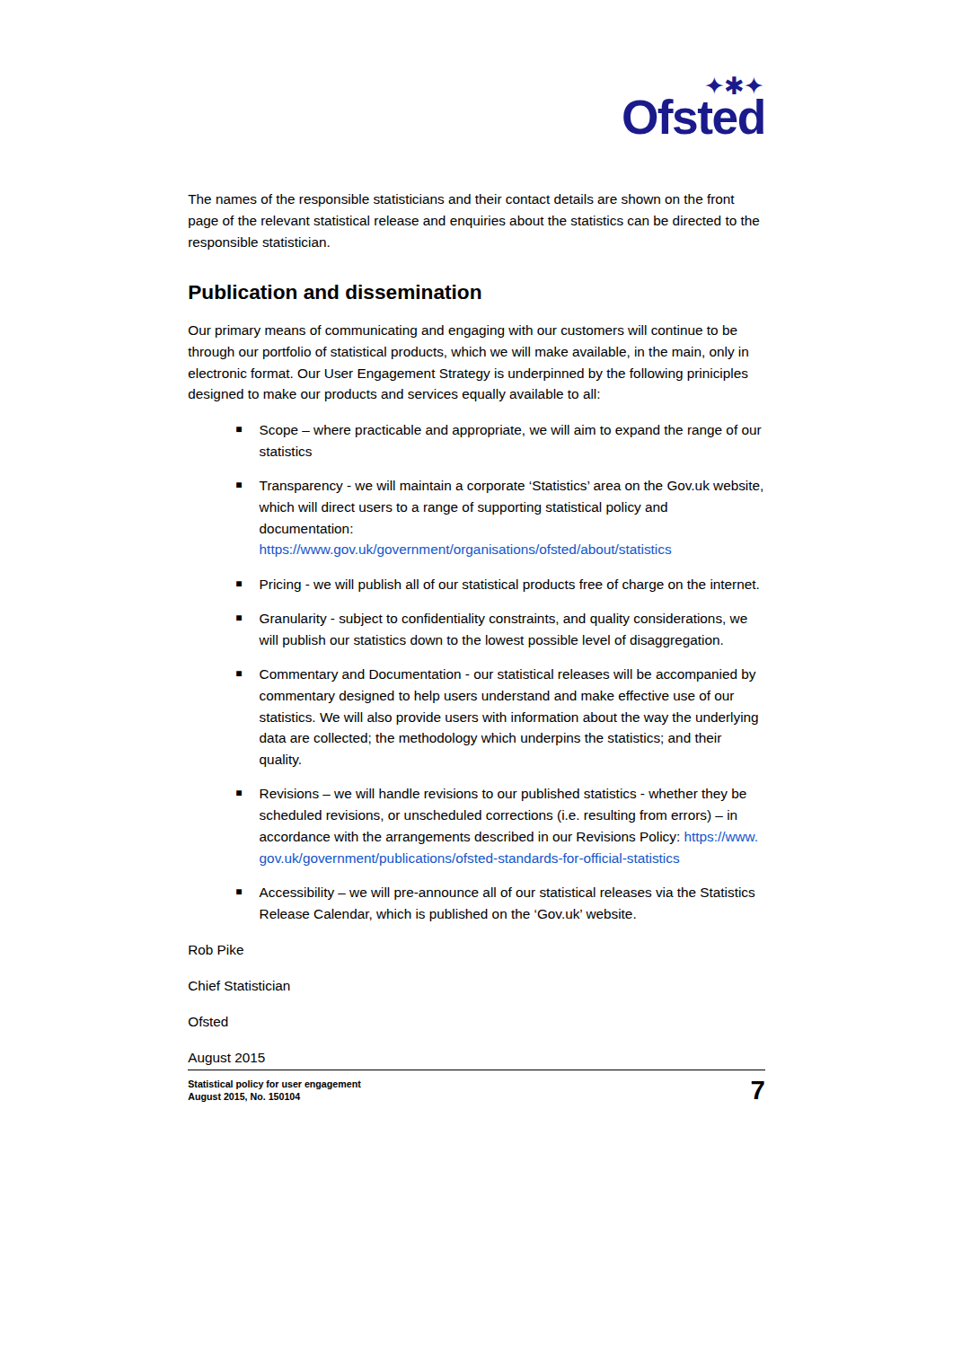✦✱✦ Ofsted
The names of the responsible statisticians and their contact details are shown on the front page of the relevant statistical release and enquiries about the statistics can be directed to the responsible statistician.
Publication and dissemination
Our primary means of communicating and engaging with our customers will continue to be through our portfolio of statistical products, which we will make available, in the main, only in electronic format. Our User Engagement Strategy is underpinned by the following priniciples designed to make our products and services equally available to all:
Scope – where practicable and appropriate, we will aim to expand the range of our statistics
Transparency - we will maintain a corporate ‘Statistics’ area on the Gov.uk website, which will direct users to a range of supporting statistical policy and documentation:
https://www.gov.uk/government/organisations/ofsted/about/statistics
Pricing - we will publish all of our statistical products free of charge on the internet.
Granularity - subject to confidentiality constraints, and quality considerations, we will publish our statistics down to the lowest possible level of disaggregation.
Commentary and Documentation - our statistical releases will be accompanied by commentary designed to help users understand and make effective use of our statistics. We will also provide users with information about the way the underlying data are collected; the methodology which underpins the statistics; and their quality.
Revisions – we will handle revisions to our published statistics - whether they be scheduled revisions, or unscheduled corrections (i.e. resulting from errors) – in accordance with the arrangements described in our Revisions Policy: https://www.gov.uk/government/publications/ofsted-standards-for-official-statistics
Accessibility – we will pre-announce all of our statistical releases via the Statistics Release Calendar, which is published on the ‘Gov.uk’ website.
Rob Pike
Chief Statistician
Ofsted
August 2015
Statistical policy for user engagement
August 2015, No. 150104
7